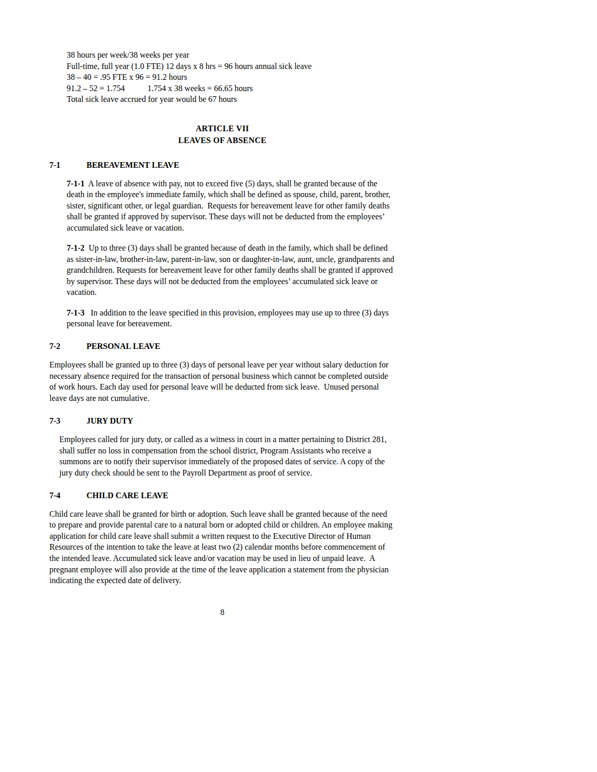38 hours per week/38 weeks per year
Full-time, full year (1.0 FTE) 12 days x 8 hrs = 96 hours annual sick leave
38 – 40 = .95 FTE x 96 = 91.2 hours
91.2 – 52 = 1.754 1.754 x 38 weeks = 66.65 hours
Total sick leave accrued for year would be 67 hours
ARTICLE VII
LEAVES OF ABSENCE
7-1 BEREAVEMENT LEAVE
7-1-1 A leave of absence with pay, not to exceed five (5) days, shall be granted because of the death in the employee's immediate family, which shall be defined as spouse, child, parent, brother, sister, significant other, or legal guardian. Requests for bereavement leave for other family deaths shall be granted if approved by supervisor. These days will not be deducted from the employees’ accumulated sick leave or vacation.
7-1-2 Up to three (3) days shall be granted because of death in the family, which shall be defined as sister-in-law, brother-in-law, parent-in-law, son or daughter-in-law, aunt, uncle, grandparents and grandchildren. Requests for bereavement leave for other family deaths shall be granted if approved by supervisor. These days will not be deducted from the employees’ accumulated sick leave or vacation.
7-1-3 In addition to the leave specified in this provision, employees may use up to three (3) days personal leave for bereavement.
7-2 PERSONAL LEAVE
Employees shall be granted up to three (3) days of personal leave per year without salary deduction for necessary absence required for the transaction of personal business which cannot be completed outside of work hours. Each day used for personal leave will be deducted from sick leave. Unused personal leave days are not cumulative.
7-3 JURY DUTY
Employees called for jury duty, or called as a witness in court in a matter pertaining to District 281, shall suffer no loss in compensation from the school district, Program Assistants who receive a summons are to notify their supervisor immediately of the proposed dates of service. A copy of the jury duty check should be sent to the Payroll Department as proof of service.
7-4 CHILD CARE LEAVE
Child care leave shall be granted for birth or adoption. Such leave shall be granted because of the need to prepare and provide parental care to a natural born or adopted child or children. An employee making application for child care leave shall submit a written request to the Executive Director of Human Resources of the intention to take the leave at least two (2) calendar months before commencement of the intended leave. Accumulated sick leave and/or vacation may be used in lieu of unpaid leave. A pregnant employee will also provide at the time of the leave application a statement from the physician indicating the expected date of delivery.
8